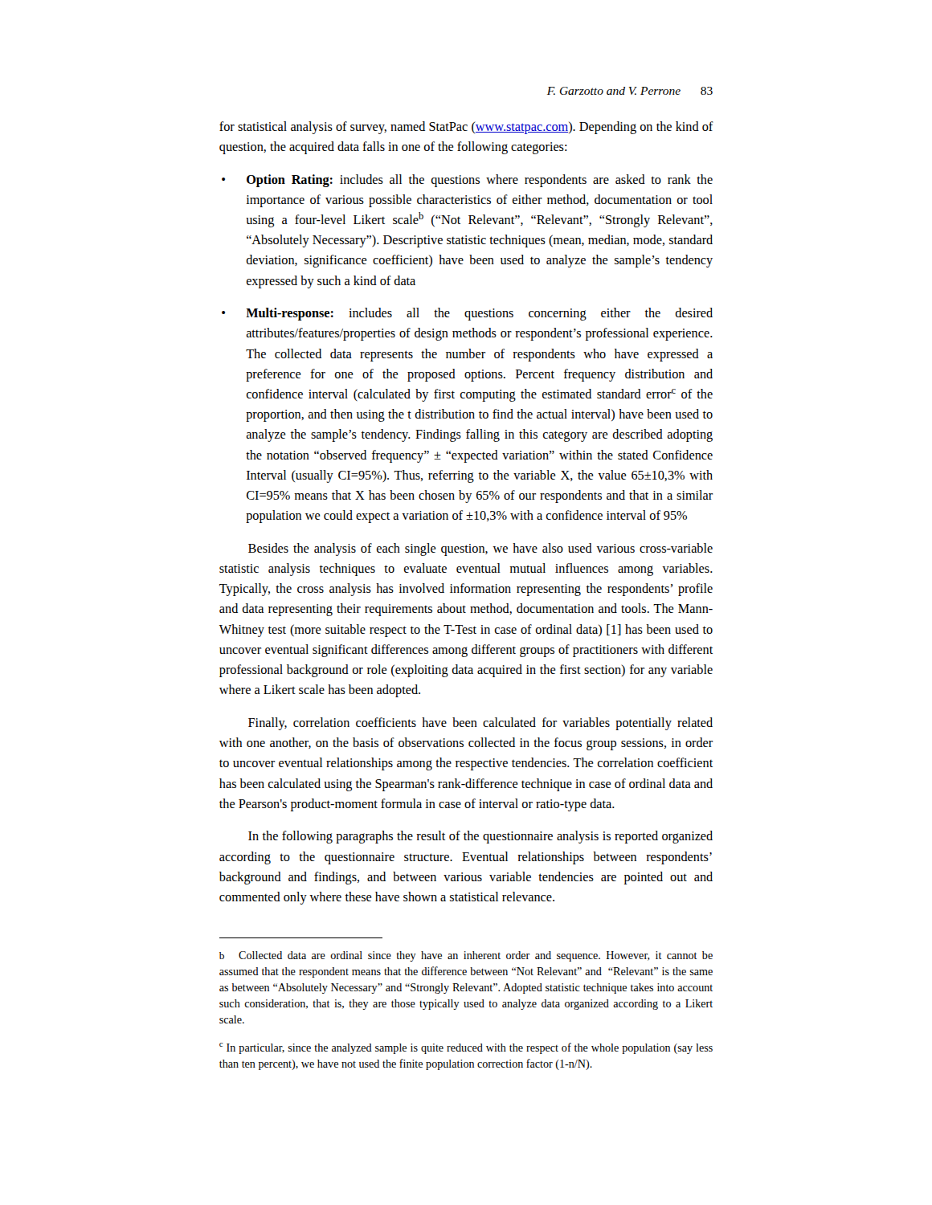F. Garzotto and V. Perrone 83
for statistical analysis of survey, named StatPac (www.statpac.com). Depending on the kind of question, the acquired data falls in one of the following categories:
•
Option Rating: includes all the questions where respondents are asked to rank the importance of various possible characteristics of either method, documentation or tool using a four-level Likert scaleb (“Not Relevant”, “Relevant”, “Strongly Relevant”, “Absolutely Necessary”). Descriptive statistic techniques (mean, median, mode, standard deviation, significance coefficient) have been used to analyze the sample’s tendency expressed by such a kind of data
•
Multi-response: includes all the questions concerning either the desired attributes/features/properties of design methods or respondent’s professional experience. The collected data represents the number of respondents who have expressed a preference for one of the proposed options. Percent frequency distribution and confidence interval (calculated by first computing the estimated standard errorc of the proportion, and then using the t distribution to find the actual interval) have been used to analyze the sample’s tendency. Findings falling in this category are described adopting the notation “observed frequency” ± “expected variation” within the stated Confidence Interval (usually CI=95%). Thus, referring to the variable X, the value 65±10,3% with CI=95% means that X has been chosen by 65% of our respondents and that in a similar population we could expect a variation of ±10,3% with a confidence interval of 95%
Besides the analysis of each single question, we have also used various cross-variable statistic analysis techniques to evaluate eventual mutual influences among variables. Typically, the cross analysis has involved information representing the respondents’ profile and data representing their requirements about method, documentation and tools. The Mann-Whitney test (more suitable respect to the T-Test in case of ordinal data) [1] has been used to uncover eventual significant differences among different groups of practitioners with different professional background or role (exploiting data acquired in the first section) for any variable where a Likert scale has been adopted.
Finally, correlation coefficients have been calculated for variables potentially related with one another, on the basis of observations collected in the focus group sessions, in order to uncover eventual relationships among the respective tendencies. The correlation coefficient has been calculated using the Spearman's rank-difference technique in case of ordinal data and the Pearson's product-moment formula in case of interval or ratio-type data.
In the following paragraphs the result of the questionnaire analysis is reported organized according to the questionnaire structure. Eventual relationships between respondents’ background and findings, and between various variable tendencies are pointed out and commented only where these have shown a statistical relevance.
b Collected data are ordinal since they have an inherent order and sequence. However, it cannot be assumed that the respondent means that the difference between “Not Relevant” and “Relevant” is the same as between “Absolutely Necessary” and “Strongly Relevant”. Adopted statistic technique takes into account such consideration, that is, they are those typically used to analyze data organized according to a Likert scale.
c In particular, since the analyzed sample is quite reduced with the respect of the whole population (say less than ten percent), we have not used the finite population correction factor (1-n/N).